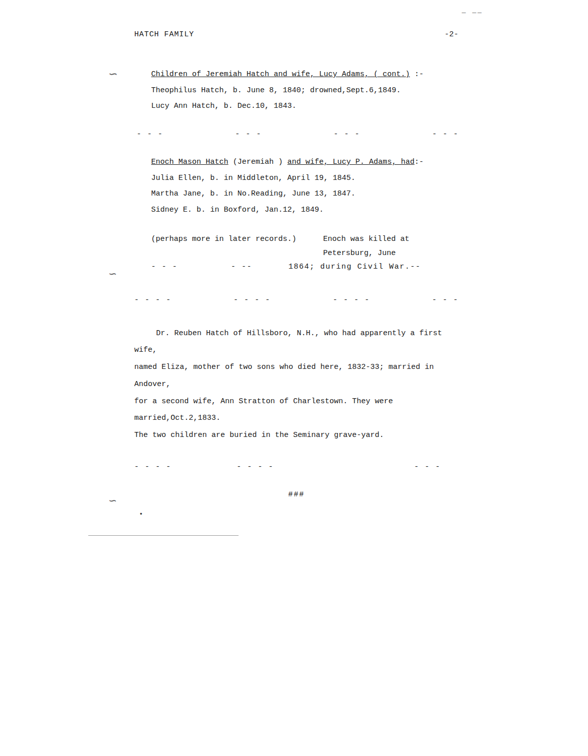— ——
∽
∽
∽
HATCH FAMILY
-2-
Children of Jeremiah Hatch and wife, Lucy Adams, ( cont.) :-
Theophilus Hatch, b. June 8, 1840; drowned,Sept.6,1849.
Lucy Ann Hatch, b. Dec.10, 1843.
- - - - - - - - - - - -
Enoch Mason Hatch (Jeremiah ) and wife, Lucy P. Adams, had:-
Julia Ellen, b. in Middleton, April 19, 1845.
Martha Jane, b. in No.Reading, June 13, 1847.
Sidney E. b. in Boxford, Jan.12, 1849.
(perhaps more in later records.) Enoch was killed at Petersburg, June
- - - - -- 1864; during Civil War.--
- - - - - - - - - - - - - - -
Dr. Reuben Hatch of Hillsboro, N.H., who had apparently a first wife,
named Eliza, mother of two sons who died here, 1832-33; married in Andover,
for a second wife, Ann Stratton of Charlestown. They were married,Oct.2,1833.
The two children are buried in the Seminary grave-yard.
- - - - - - - - - - -
###
•